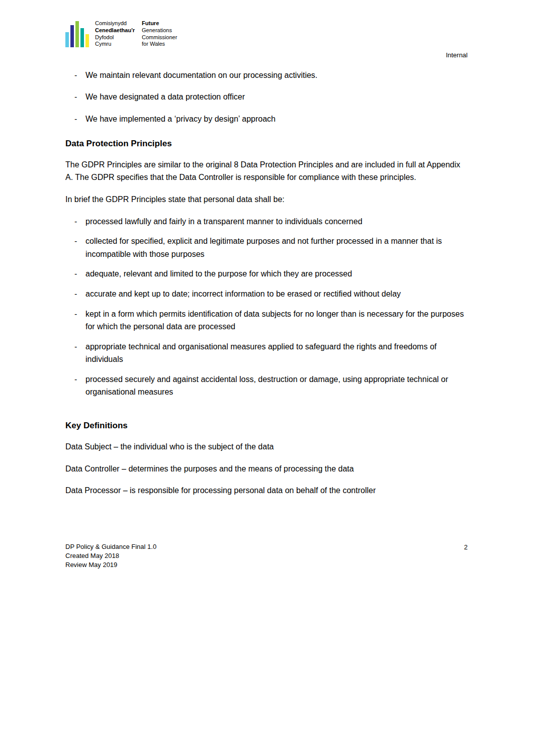Comisiynydd Cenedlaethau'r Dyfodol Cymru
Future Generations Commissioner for Wales
Internal
We maintain relevant documentation on our processing activities.
We have designated a data protection officer
We have implemented a ‘privacy by design’ approach
Data Protection Principles
The GDPR Principles are similar to the original 8 Data Protection Principles and are included in full at Appendix A. The GDPR specifies that the Data Controller is responsible for compliance with these principles.
In brief the GDPR Principles state that personal data shall be:
processed lawfully and fairly in a transparent manner to individuals concerned
collected for specified, explicit and legitimate purposes and not further processed in a manner that is incompatible with those purposes
adequate, relevant and limited to the purpose for which they are processed
accurate and kept up to date; incorrect information to be erased or rectified without delay
kept in a form which permits identification of data subjects for no longer than is necessary for the purposes for which the personal data are processed
appropriate technical and organisational measures applied to safeguard the rights and freedoms of individuals
processed securely and against accidental loss, destruction or damage, using appropriate technical or organisational measures
Key Definitions
Data Subject – the individual who is the subject of the data
Data Controller – determines the purposes and the means of processing the data
Data Processor – is responsible for processing personal data on behalf of the controller
DP Policy & Guidance Final 1.0
Created May 2018
Review May 2019
2